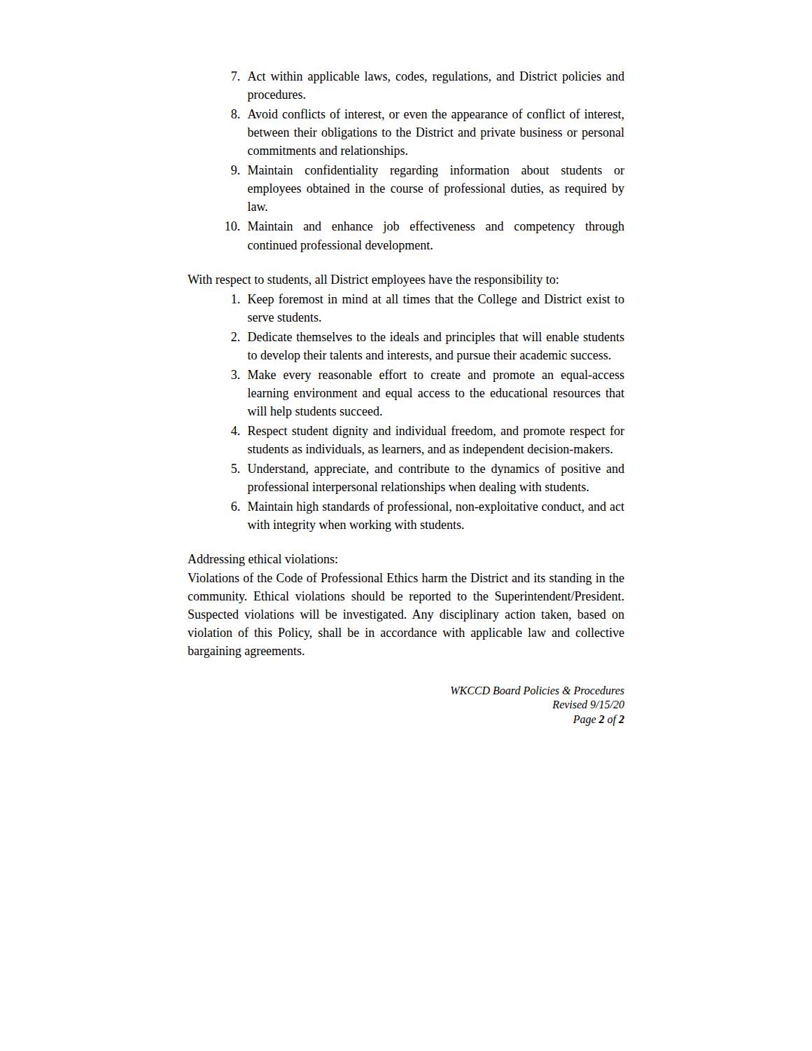Act within applicable laws, codes, regulations, and District policies and procedures.
Avoid conflicts of interest, or even the appearance of conflict of interest, between their obligations to the District and private business or personal commitments and relationships.
Maintain confidentiality regarding information about students or employees obtained in the course of professional duties, as required by law.
Maintain and enhance job effectiveness and competency through continued professional development.
With respect to students, all District employees have the responsibility to:
Keep foremost in mind at all times that the College and District exist to serve students.
Dedicate themselves to the ideals and principles that will enable students to develop their talents and interests, and pursue their academic success.
Make every reasonable effort to create and promote an equal-access learning environment and equal access to the educational resources that will help students succeed.
Respect student dignity and individual freedom, and promote respect for students as individuals, as learners, and as independent decision-makers.
Understand, appreciate, and contribute to the dynamics of positive and professional interpersonal relationships when dealing with students.
Maintain high standards of professional, non-exploitative conduct, and act with integrity when working with students.
Addressing ethical violations:
Violations of the Code of Professional Ethics harm the District and its standing in the community. Ethical violations should be reported to the Superintendent/President. Suspected violations will be investigated. Any disciplinary action taken, based on violation of this Policy, shall be in accordance with applicable law and collective bargaining agreements.
WKCCD Board Policies & Procedures
Revised 9/15/20
Page 2 of 2